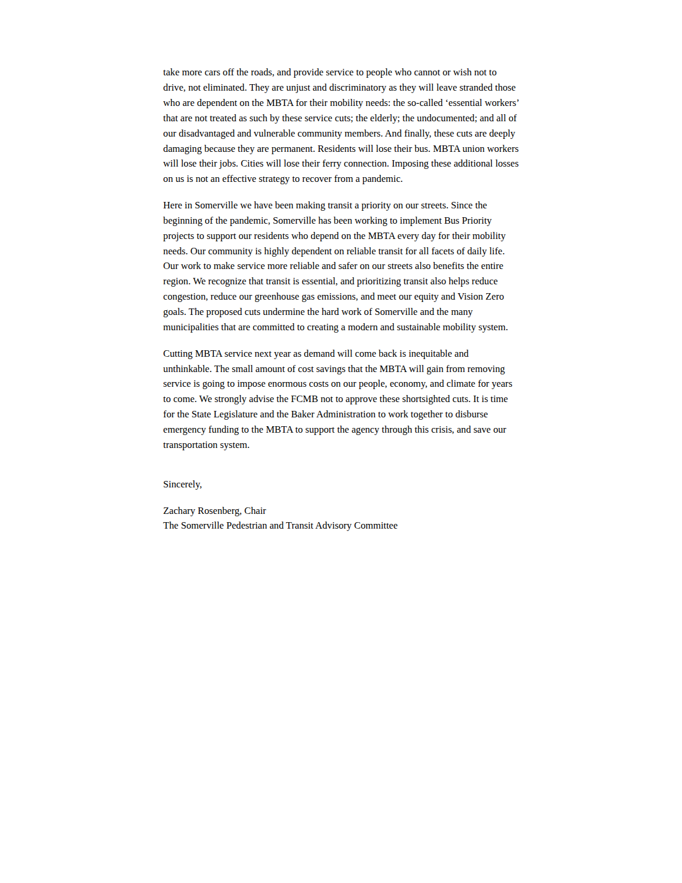take more cars off the roads, and provide service to people who cannot or wish not to drive, not eliminated. They are unjust and discriminatory as they will leave stranded those who are dependent on the MBTA for their mobility needs: the so-called ‘essential workers’ that are not treated as such by these service cuts; the elderly; the undocumented; and all of our disadvantaged and vulnerable community members. And finally, these cuts are deeply damaging because they are permanent. Residents will lose their bus. MBTA union workers will lose their jobs. Cities will lose their ferry connection. Imposing these additional losses on us is not an effective strategy to recover from a pandemic.
Here in Somerville we have been making transit a priority on our streets. Since the beginning of the pandemic, Somerville has been working to implement Bus Priority projects to support our residents who depend on the MBTA every day for their mobility needs. Our community is highly dependent on reliable transit for all facets of daily life. Our work to make service more reliable and safer on our streets also benefits the entire region. We recognize that transit is essential, and prioritizing transit also helps reduce congestion, reduce our greenhouse gas emissions, and meet our equity and Vision Zero goals. The proposed cuts undermine the hard work of Somerville and the many municipalities that are committed to creating a modern and sustainable mobility system.
Cutting MBTA service next year as demand will come back is inequitable and unthinkable. The small amount of cost savings that the MBTA will gain from removing service is going to impose enormous costs on our people, economy, and climate for years to come. We strongly advise the FCMB not to approve these shortsighted cuts. It is time for the State Legislature and the Baker Administration to work together to disburse emergency funding to the MBTA to support the agency through this crisis, and save our transportation system.
Sincerely,
Zachary Rosenberg, Chair
The Somerville Pedestrian and Transit Advisory Committee